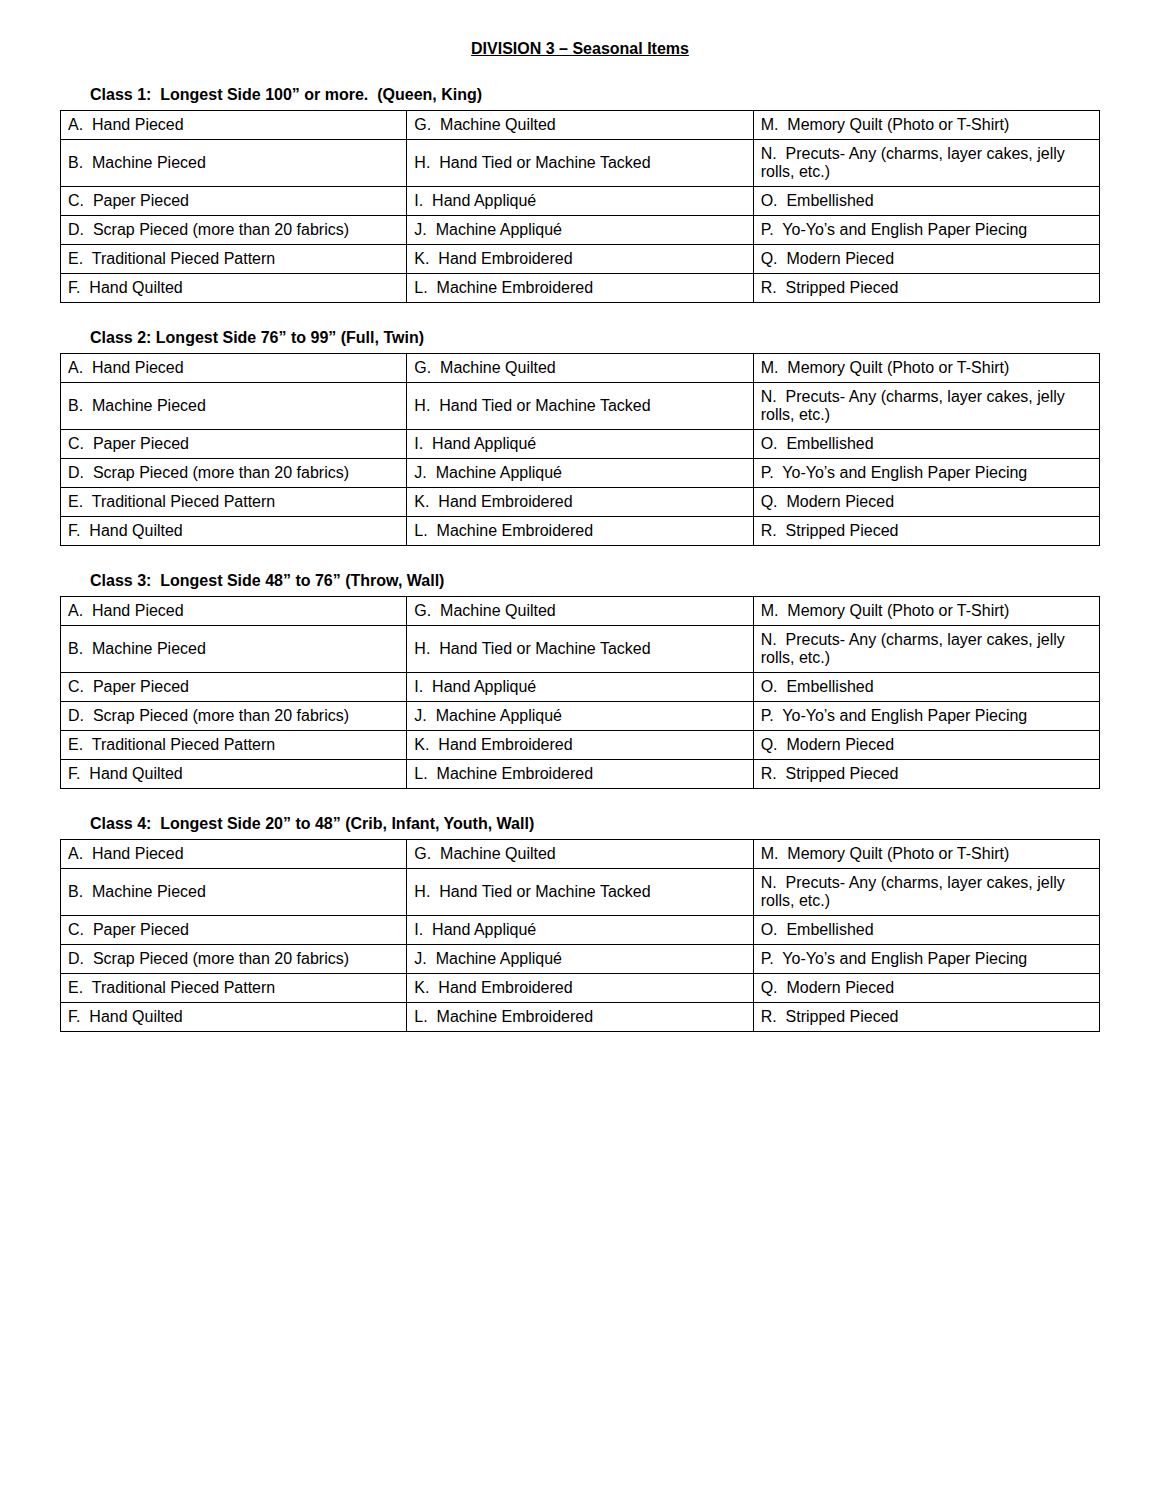DIVISION 3 – Seasonal Items
Class 1: Longest Side 100” or more. (Queen, King)
| A. Hand Pieced | G. Machine Quilted | M. Memory Quilt (Photo or T-Shirt) |
| B. Machine Pieced | H. Hand Tied or Machine Tacked | N. Precuts- Any (charms, layer cakes, jelly rolls, etc.) |
| C. Paper Pieced | I. Hand Appliqué | O. Embellished |
| D. Scrap Pieced (more than 20 fabrics) | J. Machine Appliqué | P. Yo-Yo’s and English Paper Piecing |
| E. Traditional Pieced Pattern | K. Hand Embroidered | Q. Modern Pieced |
| F. Hand Quilted | L. Machine Embroidered | R. Stripped Pieced |
Class 2: Longest Side 76” to 99” (Full, Twin)
| A. Hand Pieced | G. Machine Quilted | M. Memory Quilt (Photo or T-Shirt) |
| B. Machine Pieced | H. Hand Tied or Machine Tacked | N. Precuts- Any (charms, layer cakes, jelly rolls, etc.) |
| C. Paper Pieced | I. Hand Appliqué | O. Embellished |
| D. Scrap Pieced (more than 20 fabrics) | J. Machine Appliqué | P. Yo-Yo’s and English Paper Piecing |
| E. Traditional Pieced Pattern | K. Hand Embroidered | Q. Modern Pieced |
| F. Hand Quilted | L. Machine Embroidered | R. Stripped Pieced |
Class 3: Longest Side 48” to 76” (Throw, Wall)
| A. Hand Pieced | G. Machine Quilted | M. Memory Quilt (Photo or T-Shirt) |
| B. Machine Pieced | H. Hand Tied or Machine Tacked | N. Precuts- Any (charms, layer cakes, jelly rolls, etc.) |
| C. Paper Pieced | I. Hand Appliqué | O. Embellished |
| D. Scrap Pieced (more than 20 fabrics) | J. Machine Appliqué | P. Yo-Yo’s and English Paper Piecing |
| E. Traditional Pieced Pattern | K. Hand Embroidered | Q. Modern Pieced |
| F. Hand Quilted | L. Machine Embroidered | R. Stripped Pieced |
Class 4: Longest Side 20” to 48” (Crib, Infant, Youth, Wall)
| A. Hand Pieced | G. Machine Quilted | M. Memory Quilt (Photo or T-Shirt) |
| B. Machine Pieced | H. Hand Tied or Machine Tacked | N. Precuts- Any (charms, layer cakes, jelly rolls, etc.) |
| C. Paper Pieced | I. Hand Appliqué | O. Embellished |
| D. Scrap Pieced (more than 20 fabrics) | J. Machine Appliqué | P. Yo-Yo’s and English Paper Piecing |
| E. Traditional Pieced Pattern | K. Hand Embroidered | Q. Modern Pieced |
| F. Hand Quilted | L. Machine Embroidered | R. Stripped Pieced |